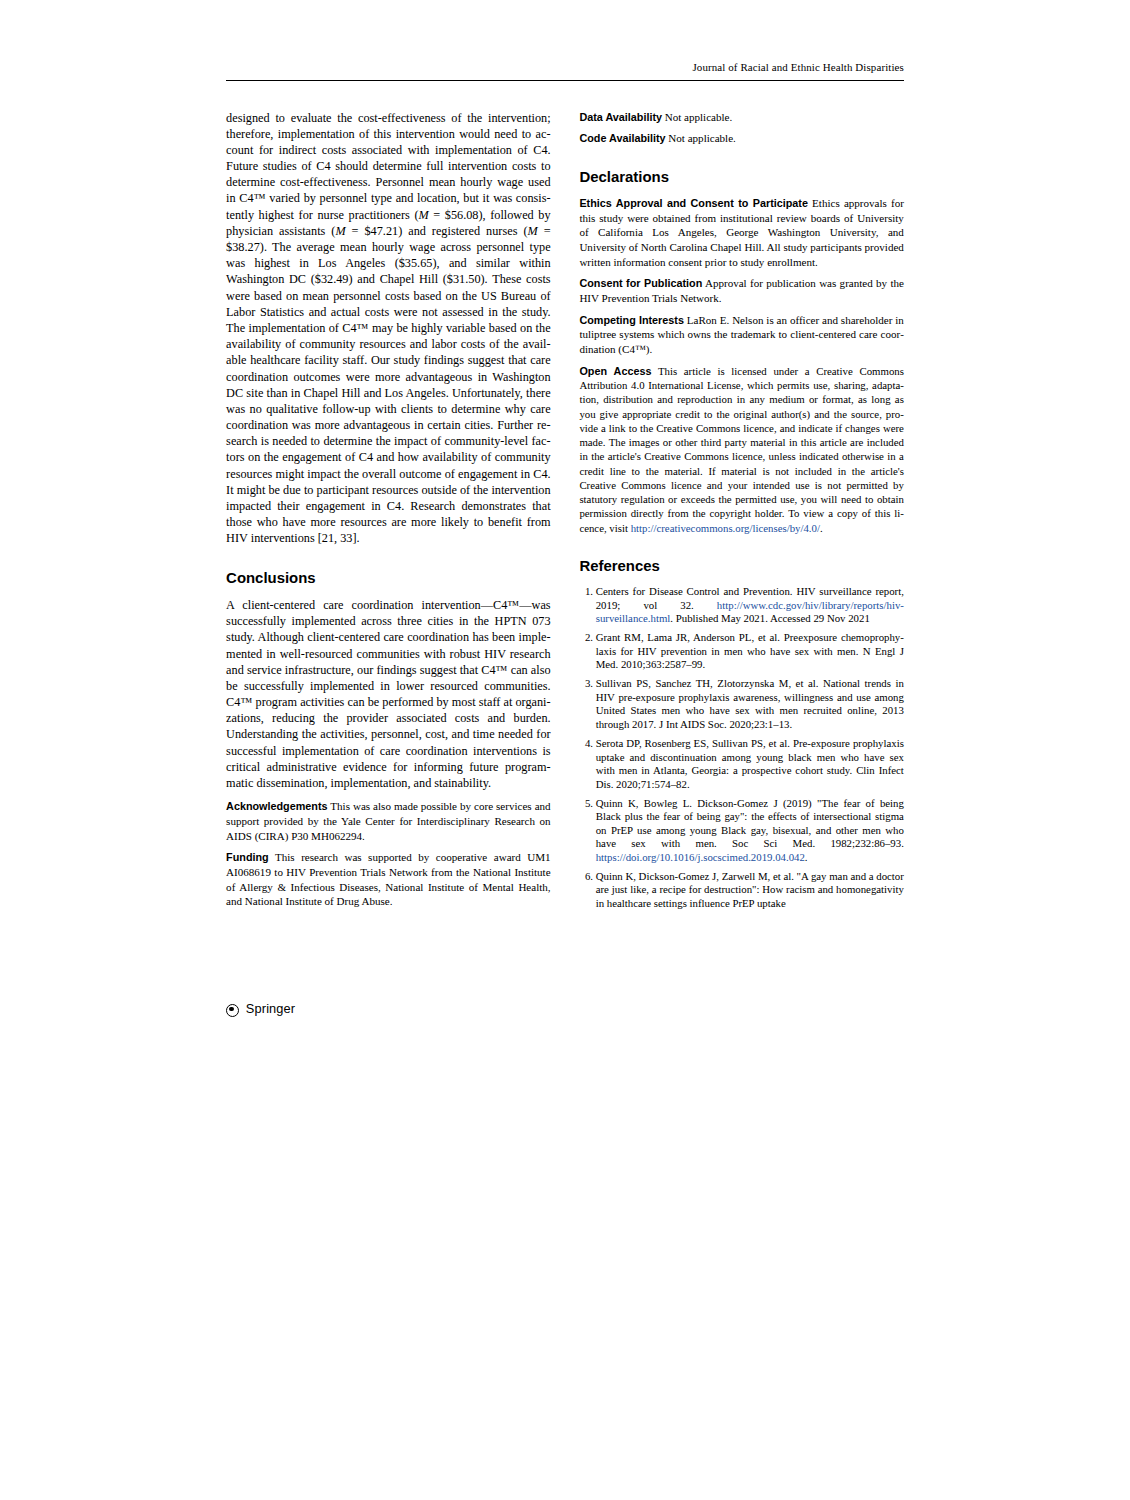Journal of Racial and Ethnic Health Disparities
designed to evaluate the cost-effectiveness of the intervention; therefore, implementation of this intervention would need to account for indirect costs associated with implementation of C4. Future studies of C4 should determine full intervention costs to determine cost-effectiveness. Personnel mean hourly wage used in C4™ varied by personnel type and location, but it was consistently highest for nurse practitioners (M = $56.08), followed by physician assistants (M = $47.21) and registered nurses (M = $38.27). The average mean hourly wage across personnel type was highest in Los Angeles ($35.65), and similar within Washington DC ($32.49) and Chapel Hill ($31.50). These costs were based on mean personnel costs based on the US Bureau of Labor Statistics and actual costs were not assessed in the study. The implementation of C4™ may be highly variable based on the availability of community resources and labor costs of the available healthcare facility staff. Our study findings suggest that care coordination outcomes were more advantageous in Washington DC site than in Chapel Hill and Los Angeles. Unfortunately, there was no qualitative follow-up with clients to determine why care coordination was more advantageous in certain cities. Further research is needed to determine the impact of community-level factors on the engagement of C4 and how availability of community resources might impact the overall outcome of engagement in C4. It might be due to participant resources outside of the intervention impacted their engagement in C4. Research demonstrates that those who have more resources are more likely to benefit from HIV interventions [21, 33].
Conclusions
A client-centered care coordination intervention—C4™—was successfully implemented across three cities in the HPTN 073 study. Although client-centered care coordination has been implemented in well-resourced communities with robust HIV research and service infrastructure, our findings suggest that C4™ can also be successfully implemented in lower resourced communities. C4™ program activities can be performed by most staff at organizations, reducing the provider associated costs and burden. Understanding the activities, personnel, cost, and time needed for successful implementation of care coordination interventions is critical administrative evidence for informing future programmatic dissemination, implementation, and stainability.
Acknowledgements This was also made possible by core services and support provided by the Yale Center for Interdisciplinary Research on AIDS (CIRA) P30 MH062294.
Funding This research was supported by cooperative award UM1 AI068619 to HIV Prevention Trials Network from the National Institute of Allergy & Infectious Diseases, National Institute of Mental Health, and National Institute of Drug Abuse.
Data Availability Not applicable.
Code Availability Not applicable.
Declarations
Ethics Approval and Consent to Participate Ethics approvals for this study were obtained from institutional review boards of University of California Los Angeles, George Washington University, and University of North Carolina Chapel Hill. All study participants provided written information consent prior to study enrollment.
Consent for Publication Approval for publication was granted by the HIV Prevention Trials Network.
Competing Interests LaRon E. Nelson is an officer and shareholder in tuliptree systems which owns the trademark to client-centered care coordination (C4™).
Open Access This article is licensed under a Creative Commons Attribution 4.0 International License, which permits use, sharing, adaptation, distribution and reproduction in any medium or format, as long as you give appropriate credit to the original author(s) and the source, provide a link to the Creative Commons licence, and indicate if changes were made. The images or other third party material in this article are included in the article's Creative Commons licence, unless indicated otherwise in a credit line to the material. If material is not included in the article's Creative Commons licence and your intended use is not permitted by statutory regulation or exceeds the permitted use, you will need to obtain permission directly from the copyright holder. To view a copy of this licence, visit http://creativecommons.org/licenses/by/4.0/.
References
Centers for Disease Control and Prevention. HIV surveillance report, 2019; vol 32. http://www.cdc.gov/hiv/library/reports/hiv-surveillance.html. Published May 2021. Accessed 29 Nov 2021
Grant RM, Lama JR, Anderson PL, et al. Preexposure chemoprophylaxis for HIV prevention in men who have sex with men. N Engl J Med. 2010;363:2587–99.
Sullivan PS, Sanchez TH, Zlotorzynska M, et al. National trends in HIV pre-exposure prophylaxis awareness, willingness and use among United States men who have sex with men recruited online, 2013 through 2017. J Int AIDS Soc. 2020;23:1–13.
Serota DP, Rosenberg ES, Sullivan PS, et al. Pre-exposure prophylaxis uptake and discontinuation among young black men who have sex with men in Atlanta, Georgia: a prospective cohort study. Clin Infect Dis. 2020;71:574–82.
Quinn K, Bowleg L. Dickson-Gomez J (2019) "The fear of being Black plus the fear of being gay": the effects of intersectional stigma on PrEP use among young Black gay, bisexual, and other men who have sex with men. Soc Sci Med. 1982;232:86–93. https://doi.org/10.1016/j.socscimed.2019.04.042.
Quinn K, Dickson-Gomez J, Zarwell M, et al. "A gay man and a doctor are just like, a recipe for destruction": How racism and homonegativity in healthcare settings influence PrEP uptake
Springer